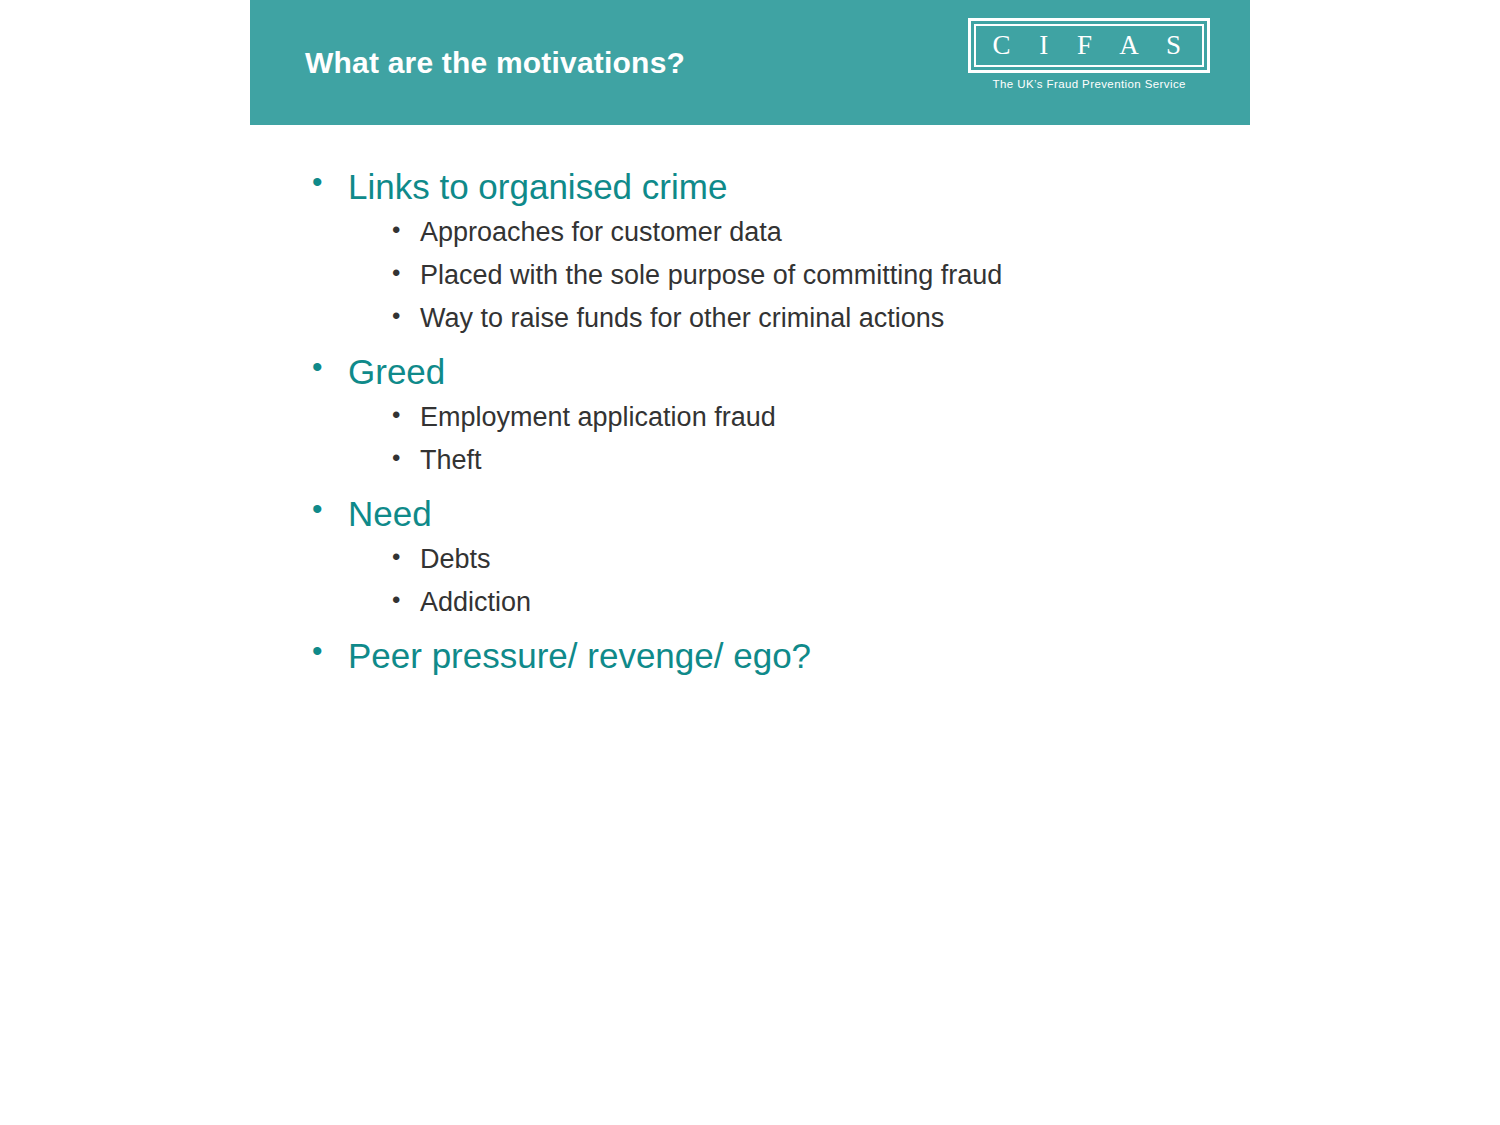What are the motivations?
C I F A S
The UK’s Fraud Prevention Service
Links to organised crime
Approaches for customer data
Placed with the sole purpose of committing fraud
Way to raise funds for other criminal actions
Greed
Employment application fraud
Theft
Need
Debts
Addiction
Peer pressure/ revenge/ ego?